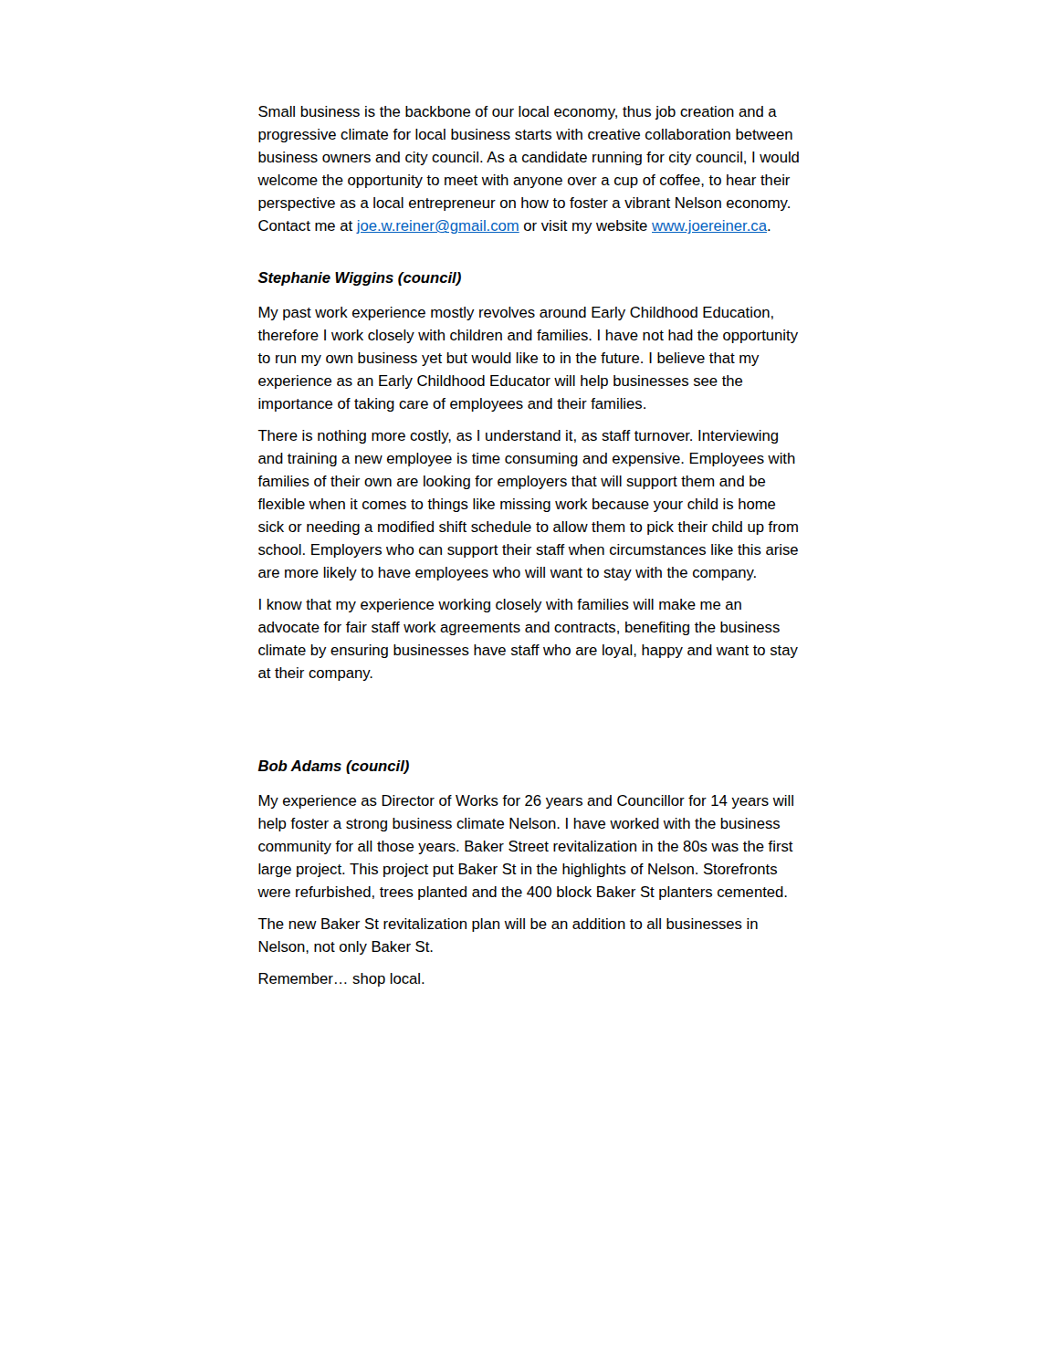Small business is the backbone of our local economy, thus job creation and a progressive climate for local business starts with creative collaboration between business owners and city council. As a candidate running for city council, I would welcome the opportunity to meet with anyone over a cup of coffee, to hear their perspective as a local entrepreneur on how to foster a vibrant Nelson economy. Contact me at joe.w.reiner@gmail.com or visit my website www.joereiner.ca.
Stephanie Wiggins (council)
My past work experience mostly revolves around Early Childhood Education, therefore I work closely with children and families. I have not had the opportunity to run my own business yet but would like to in the future. I believe that my experience as an Early Childhood Educator will help businesses see the importance of taking care of employees and their families.
There is nothing more costly, as I understand it, as staff turnover. Interviewing and training a new employee is time consuming and expensive. Employees with families of their own are looking for employers that will support them and be flexible when it comes to things like missing work because your child is home sick or needing a modified shift schedule to allow them to pick their child up from school. Employers who can support their staff when circumstances like this arise are more likely to have employees who will want to stay with the company.
I know that my experience working closely with families will make me an advocate for fair staff work agreements and contracts, benefiting the business climate by ensuring businesses have staff who are loyal, happy and want to stay at their company.
Bob Adams (council)
My experience as Director of Works for 26 years and Councillor for 14 years will help foster a strong business climate Nelson. I have worked with the business community for all those years. Baker Street revitalization in the 80s was the first large project. This project put Baker St in the highlights of Nelson. Storefronts were refurbished, trees planted and the 400 block Baker St planters cemented.
The new Baker St revitalization plan will be an addition to all businesses in Nelson, not only Baker St.
Remember… shop local.